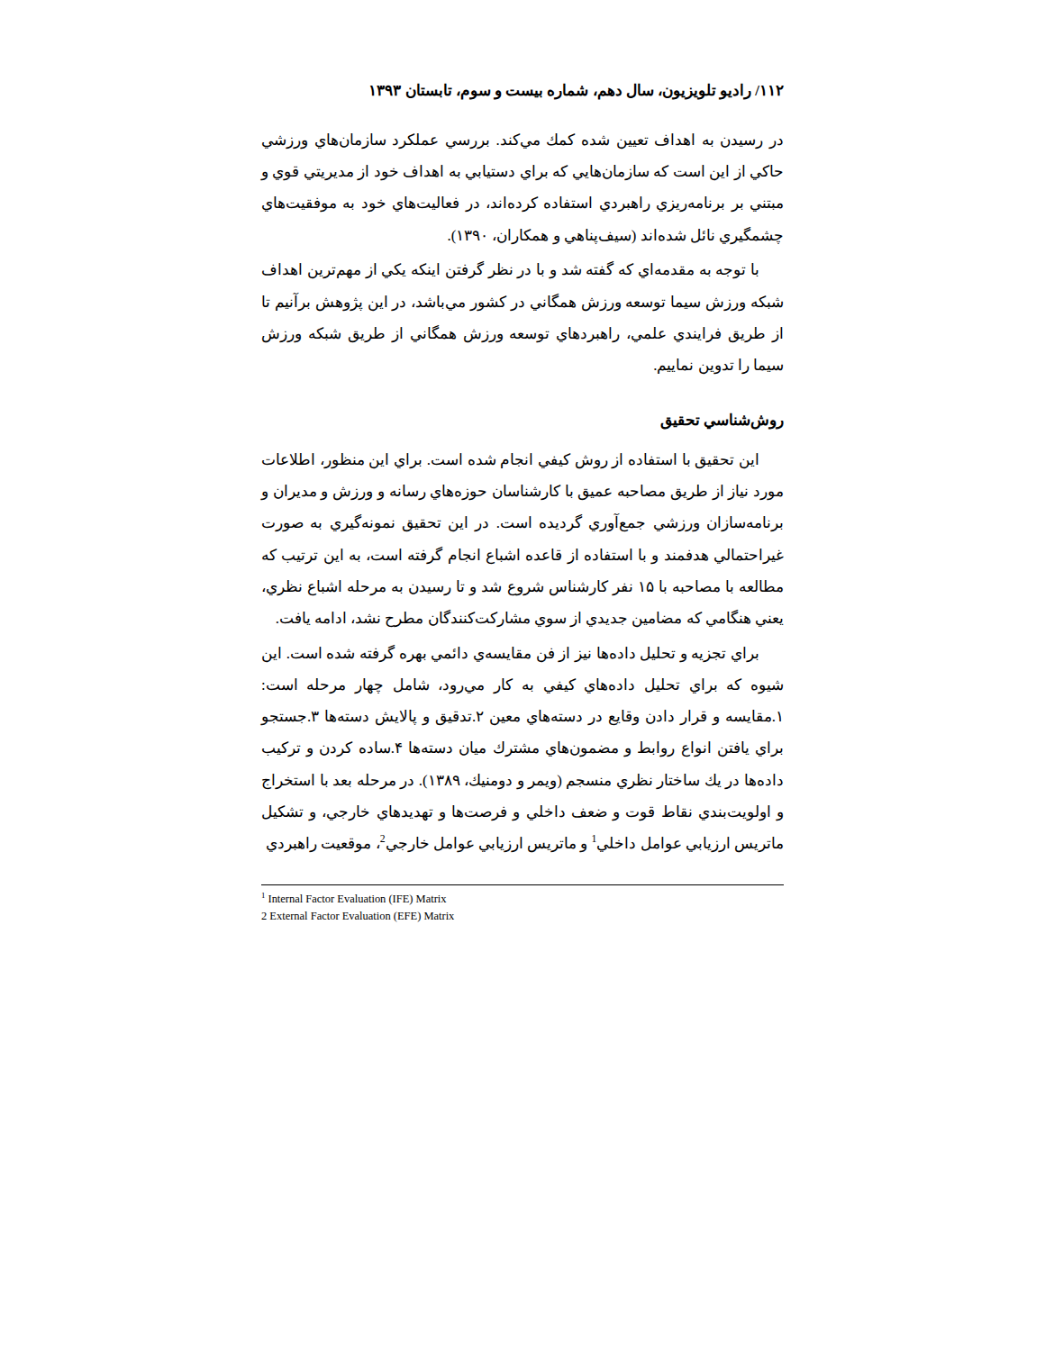۱۱۲/ راديو تلويزيون، سال دهم، شماره بيست و سوم، تابستان ۱۳۹۳
در رسيدن به اهداف تعيين شده كمك مي‌كند. بررسي عملكرد سازمان‌هاي ورزشي حاكي از اين است كه سازمان‌هايي كه براي دستيابي به اهداف خود از مديريتي قوي و مبتني بر برنامه‌ريزي راهبردي استفاده كرده‌اند، در فعاليت‌هاي خود به موفقيت‌هاي چشمگيري نائل شده‌اند (سيف‌پناهي و همكاران، ۱۳۹۰).
با توجه به مقدمه‌اي كه گفته شد و با در نظر گرفتن اينكه يكي از مهم‌ترين اهداف شبكه ورزش سيما توسعه ورزش همگاني در كشور مي‌باشد، در اين پژوهش برآنيم تا از طريق فرايندي علمي، راهبردهاي توسعه ورزش همگاني از طريق شبكه ورزش سيما را تدوين نماييم.
روش‌شناسي تحقيق
اين تحقيق با استفاده از روش كيفي انجام شده است. براي اين منظور، اطلاعات مورد نياز از طريق مصاحبه عميق با كارشناسان حوزه‌هاي رسانه و ورزش و مديران و برنامه‌سازان ورزشي جمع‌آوري گرديده است. در اين تحقيق نمونه‌گيري به صورت غيراحتمالي هدفمند و با استفاده از قاعده اشباع انجام گرفته است، به اين ترتيب كه مطالعه با مصاحبه با ۱۵ نفر كارشناس شروع شد و تا رسيدن به مرحله اشباع نظري، يعني هنگامي كه مضامين جديدي از سوي مشاركت‌كنندگان مطرح نشد، ادامه يافت.
براي تجزيه و تحليل داده‌ها نيز از فن مقايسه‌ي دائمي بهره گرفته شده است. اين شيوه كه براي تحليل داده‌هاي كيفي به كار مي‌رود، شامل چهار مرحله است: ۱.مقايسه و قرار دادن وقايع در دسته‌هاي معين ۲.تدقيق و پالايش دسته‌ها ۳.جستجو براي يافتن انواع روابط و مضمون‌هاي مشترك ميان دسته‌ها ۴.ساده كردن و تركيب داده‌ها در يك ساختار نظري منسجم (ويمر و دومنيك، ۱۳۸۹). در مرحله بعد با استخراج و اولويت‌بندي نقاط قوت و ضعف داخلي و فرصت‌ها و تهديدهاي خارجي، و تشكيل ماتريس ارزيابي عوامل داخلي1 و ماتريس ارزيابي عوامل خارجي2، موقعيت راهبردي
1 Internal Factor Evaluation (IFE) Matrix
2 External Factor Evaluation (EFE) Matrix